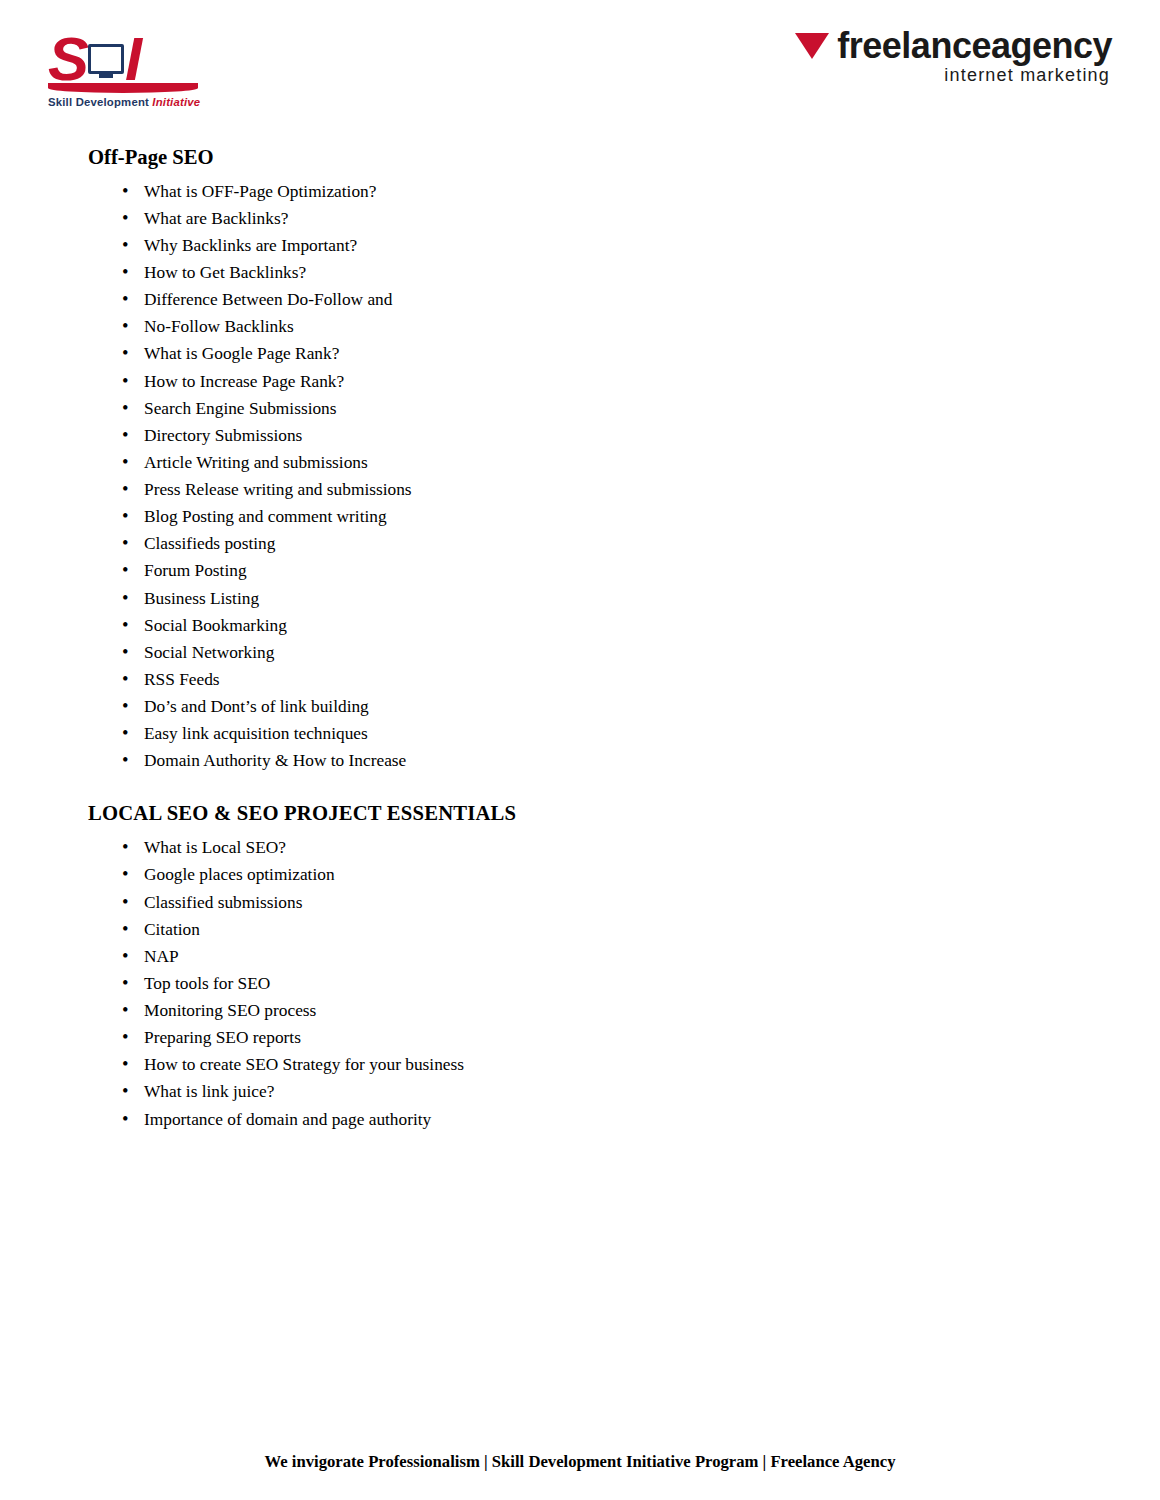S I
Skill Development Initiative
freelanceagency
internet marketing
Off-Page SEO
What is OFF-Page Optimization?
What are Backlinks?
Why Backlinks are Important?
How to Get Backlinks?
Difference Between Do-Follow and
No-Follow Backlinks
What is Google Page Rank?
How to Increase Page Rank?
Search Engine Submissions
Directory Submissions
Article Writing and submissions
Press Release writing and submissions
Blog Posting and comment writing
Classifieds posting
Forum Posting
Business Listing
Social Bookmarking
Social Networking
RSS Feeds
Do’s and Dont’s of link building
Easy link acquisition techniques
Domain Authority & How to Increase
LOCAL SEO & SEO PROJECT ESSENTIALS
What is Local SEO?
Google places optimization
Classified submissions
Citation
NAP
Top tools for SEO
Monitoring SEO process
Preparing SEO reports
How to create SEO Strategy for your business
What is link juice?
Importance of domain and page authority
We invigorate Professionalism | Skill Development Initiative Program | Freelance Agency